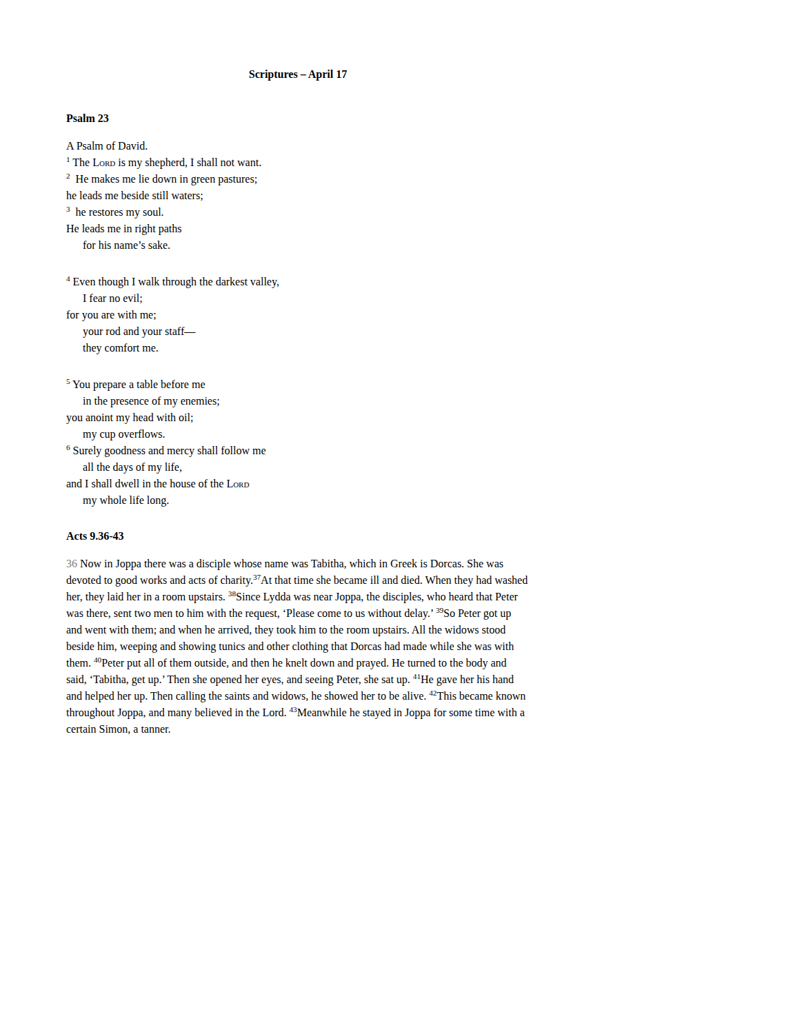Scriptures – April 17
Psalm 23
A Psalm of David.
1 The Lord is my shepherd, I shall not want.
2 He makes me lie down in green pastures;
he leads me beside still waters;
3 he restores my soul.
He leads me in right paths
for his name’s sake.
4 Even though I walk through the darkest valley,
I fear no evil;
for you are with me;
your rod and your staff—
they comfort me.
5 You prepare a table before me
in the presence of my enemies;
you anoint my head with oil;
my cup overflows.
6 Surely goodness and mercy shall follow me
all the days of my life,
and I shall dwell in the house of the Lord
my whole life long.
Acts 9.36-43
36 Now in Joppa there was a disciple whose name was Tabitha, which in Greek is Dorcas. She was devoted to good works and acts of charity.37At that time she became ill and died. When they had washed her, they laid her in a room upstairs. 38Since Lydda was near Joppa, the disciples, who heard that Peter was there, sent two men to him with the request, ‘Please come to us without delay.’ 39So Peter got up and went with them; and when he arrived, they took him to the room upstairs. All the widows stood beside him, weeping and showing tunics and other clothing that Dorcas had made while she was with them. 40Peter put all of them outside, and then he knelt down and prayed. He turned to the body and said, ‘Tabitha, get up.’ Then she opened her eyes, and seeing Peter, she sat up. 41He gave her his hand and helped her up. Then calling the saints and widows, he showed her to be alive. 42This became known throughout Joppa, and many believed in the Lord. 43Meanwhile he stayed in Joppa for some time with a certain Simon, a tanner.